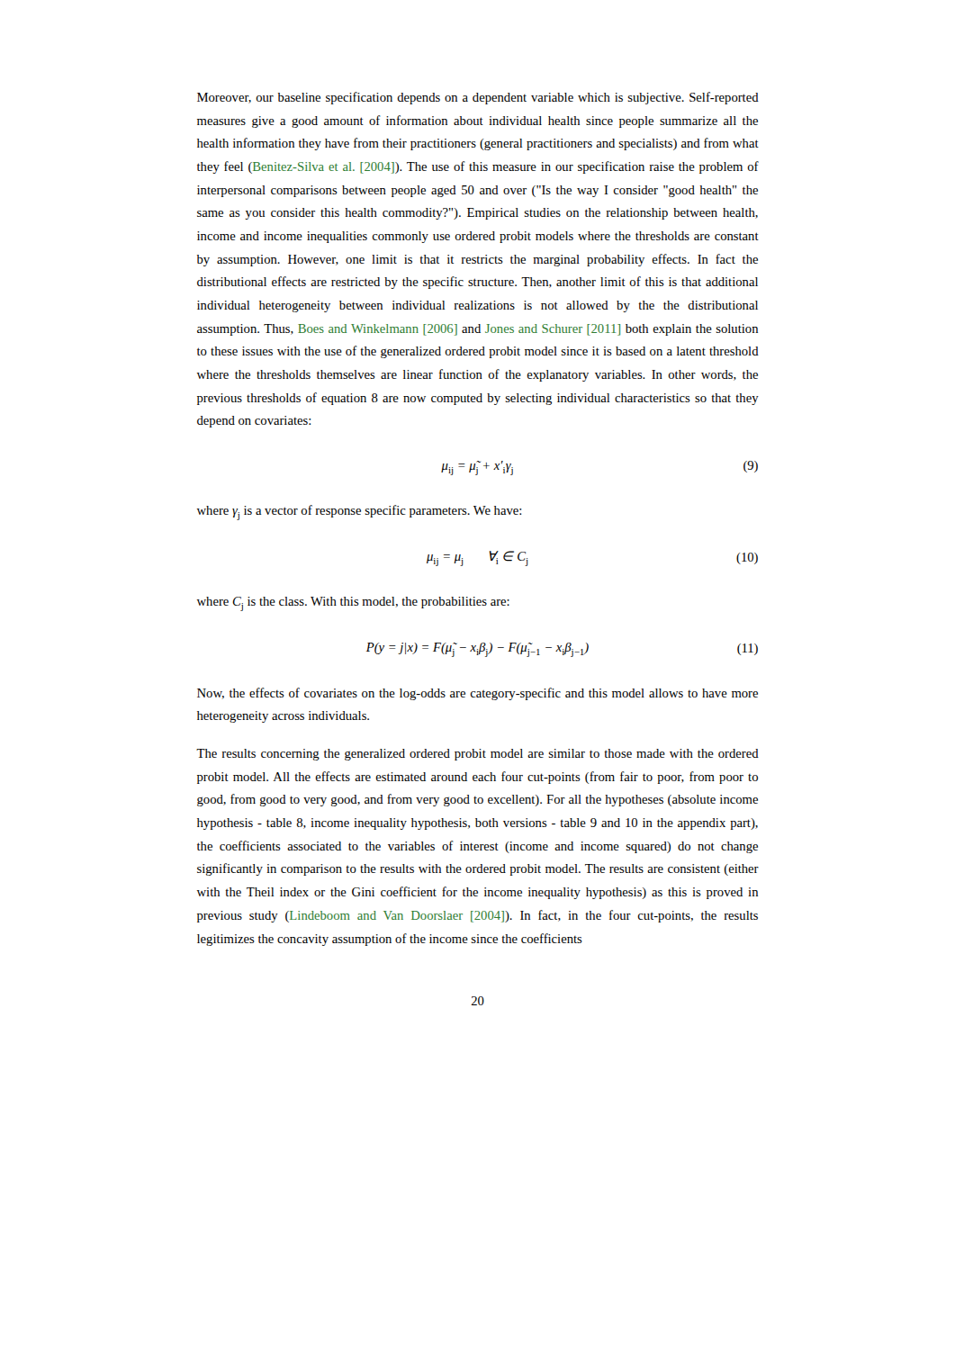Moreover, our baseline specification depends on a dependent variable which is subjective. Self-reported measures give a good amount of information about individual health since people summarize all the health information they have from their practitioners (general practitioners and specialists) and from what they feel (Benitez-Silva et al. [2004]). The use of this measure in our specification raise the problem of interpersonal comparisons between people aged 50 and over ("Is the way I consider "good health" the same as you consider this health commodity?"). Empirical studies on the relationship between health, income and income inequalities commonly use ordered probit models where the thresholds are constant by assumption. However, one limit is that it restricts the marginal probability effects. In fact the distributional effects are restricted by the specific structure. Then, another limit of this is that additional individual heterogeneity between individual realizations is not allowed by the the distributional assumption. Thus, Boes and Winkelmann [2006] and Jones and Schurer [2011] both explain the solution to these issues with the use of the generalized ordered probit model since it is based on a latent threshold where the thresholds themselves are linear function of the explanatory variables. In other words, the previous thresholds of equation 8 are now computed by selecting individual characteristics so that they depend on covariates:
μij = μ̃j + x′iγj
(9)
where γj is a vector of response specific parameters. We have:
μij = μj ∀i ∈ Cj
(10)
where Cj is the class. With this model, the probabilities are:
P(y = j|x) = F(μ̃j − xiβj) − F(μ̃j−1 − xiβj−1)
(11)
Now, the effects of covariates on the log-odds are category-specific and this model allows to have more heterogeneity across individuals.
The results concerning the generalized ordered probit model are similar to those made with the ordered probit model. All the effects are estimated around each four cut-points (from fair to poor, from poor to good, from good to very good, and from very good to excellent). For all the hypotheses (absolute income hypothesis - table 8, income inequality hypothesis, both versions - table 9 and 10 in the appendix part), the coefficients associated to the variables of interest (income and income squared) do not change significantly in comparison to the results with the ordered probit model. The results are consistent (either with the Theil index or the Gini coefficient for the income inequality hypothesis) as this is proved in previous study (Lindeboom and Van Doorslaer [2004]). In fact, in the four cut-points, the results legitimizes the concavity assumption of the income since the coefficients
20